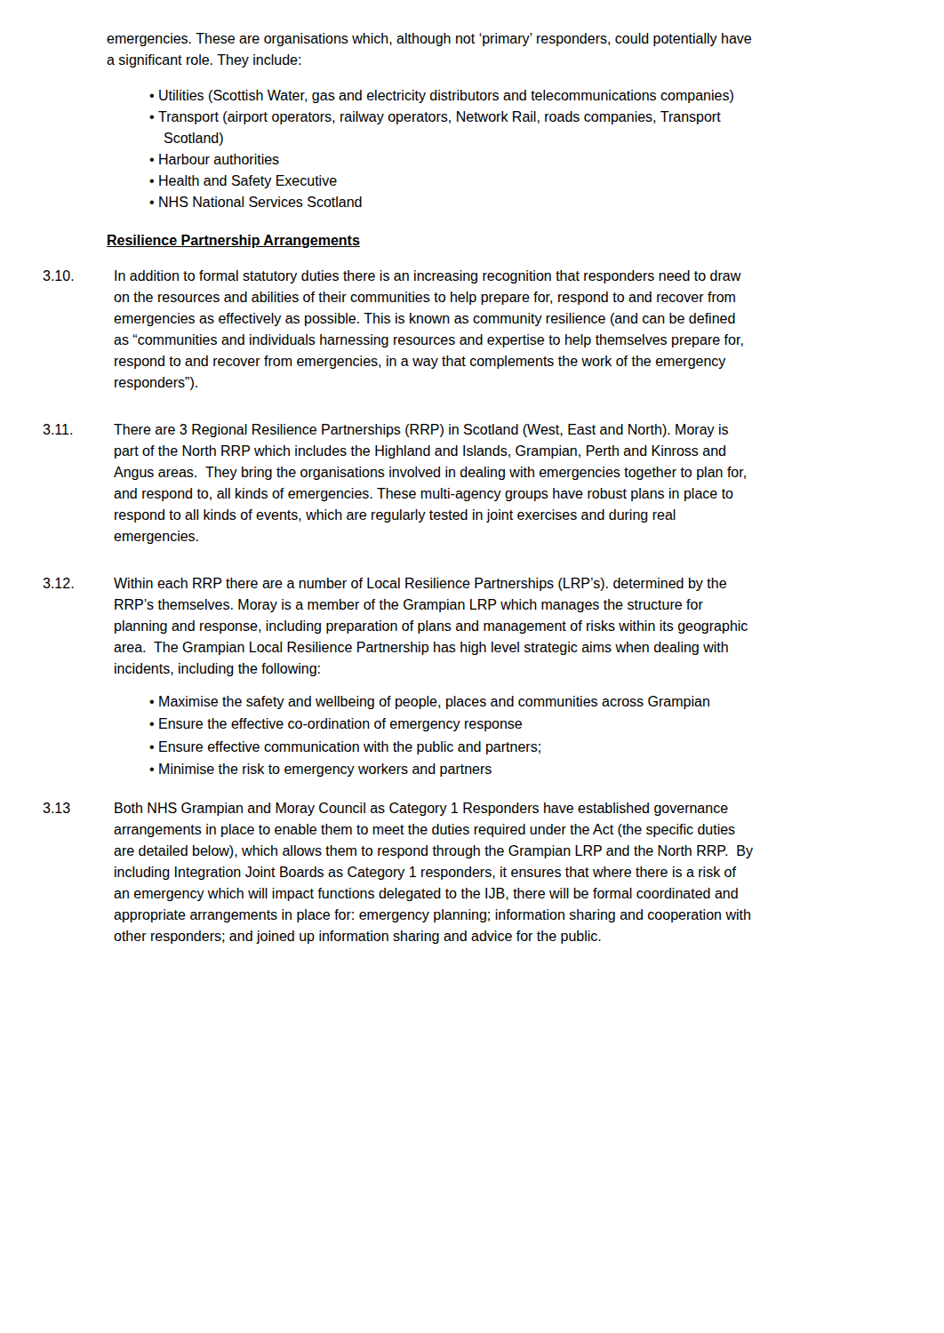emergencies. These are organisations which, although not ‘primary’ responders, could potentially have a significant role. They include:
Utilities (Scottish Water, gas and electricity distributors and telecommunications companies)
Transport (airport operators, railway operators, Network Rail, roads companies, Transport Scotland)
Harbour authorities
Health and Safety Executive
NHS National Services Scotland
Resilience Partnership Arrangements
3.10.
In addition to formal statutory duties there is an increasing recognition that responders need to draw on the resources and abilities of their communities to help prepare for, respond to and recover from emergencies as effectively as possible. This is known as community resilience (and can be defined as “communities and individuals harnessing resources and expertise to help themselves prepare for, respond to and recover from emergencies, in a way that complements the work of the emergency responders”).
3.11.
There are 3 Regional Resilience Partnerships (RRP) in Scotland (West, East and North). Moray is part of the North RRP which includes the Highland and Islands, Grampian, Perth and Kinross and Angus areas. They bring the organisations involved in dealing with emergencies together to plan for, and respond to, all kinds of emergencies. These multi-agency groups have robust plans in place to respond to all kinds of events, which are regularly tested in joint exercises and during real emergencies.
3.12.
Within each RRP there are a number of Local Resilience Partnerships (LRP’s). determined by the RRP’s themselves. Moray is a member of the Grampian LRP which manages the structure for planning and response, including preparation of plans and management of risks within its geographic area. The Grampian Local Resilience Partnership has high level strategic aims when dealing with incidents, including the following:
Maximise the safety and wellbeing of people, places and communities across Grampian
Ensure the effective co-ordination of emergency response
Ensure effective communication with the public and partners;
Minimise the risk to emergency workers and partners
3.13
Both NHS Grampian and Moray Council as Category 1 Responders have established governance arrangements in place to enable them to meet the duties required under the Act (the specific duties are detailed below), which allows them to respond through the Grampian LRP and the North RRP. By including Integration Joint Boards as Category 1 responders, it ensures that where there is a risk of an emergency which will impact functions delegated to the IJB, there will be formal coordinated and appropriate arrangements in place for: emergency planning; information sharing and cooperation with other responders; and joined up information sharing and advice for the public.